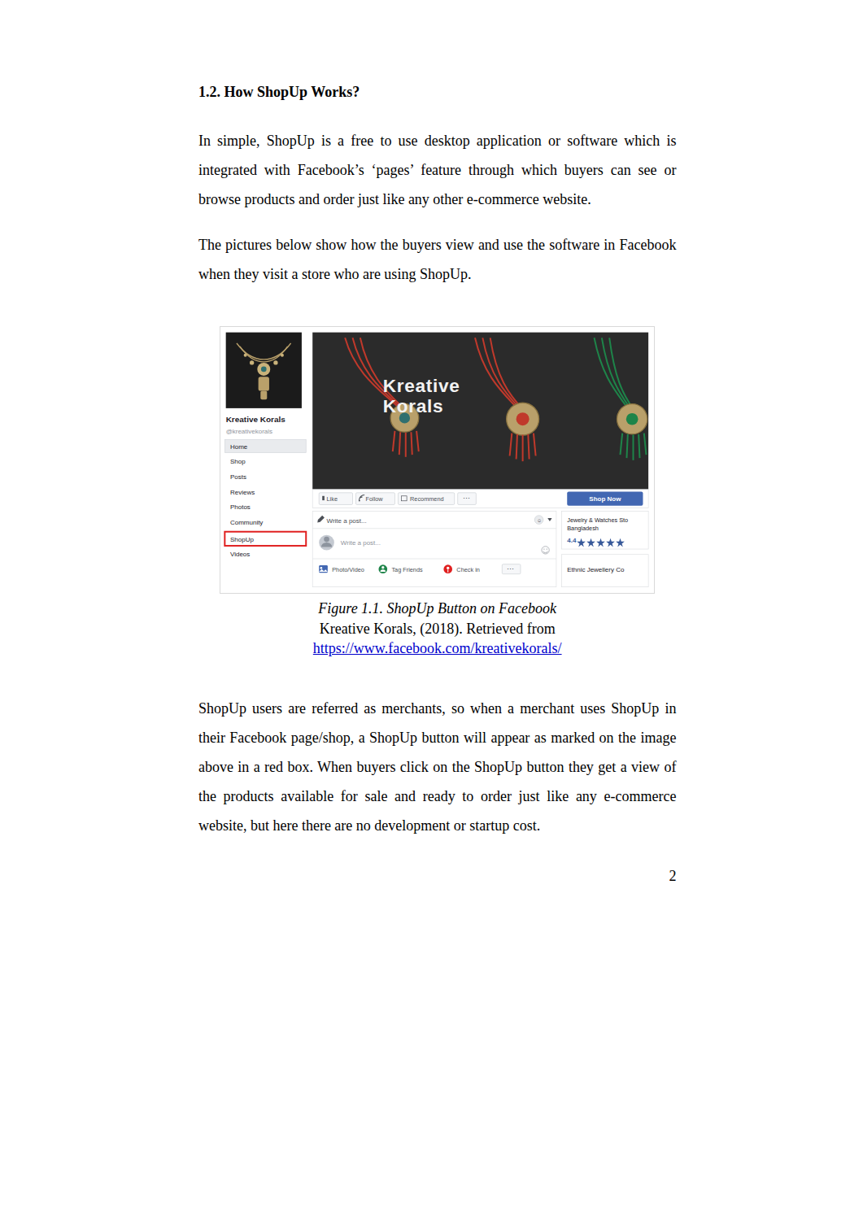1.2. How ShopUp Works?
In simple, ShopUp is a free to use desktop application or software which is integrated with Facebook’s ‘pages’ feature through which buyers can see or browse products and order just like any other e-commerce website.
The pictures below show how the buyers view and use the software in Facebook when they visit a store who are using ShopUp.
Kreative Korals @kreativekorals Home Shop Posts Reviews Photos Community ShopUp Videos Kreative Korals Like Follow Recommend ⋯ Shop Now Write a post... ☺ Write a post... Photo/Video Tag Friends Check in ⋯ Jewelry & Watches Sto Bangladesh 4.4 Ethnic Jewellery Co
Figure 1.1. ShopUp Button on Facebook
Kreative Korals, (2018). Retrieved from https://www.facebook.com/kreativekorals/
ShopUp users are referred as merchants, so when a merchant uses ShopUp in their Facebook page/shop, a ShopUp button will appear as marked on the image above in a red box. When buyers click on the ShopUp button they get a view of the products available for sale and ready to order just like any e-commerce website, but here there are no development or startup cost.
2